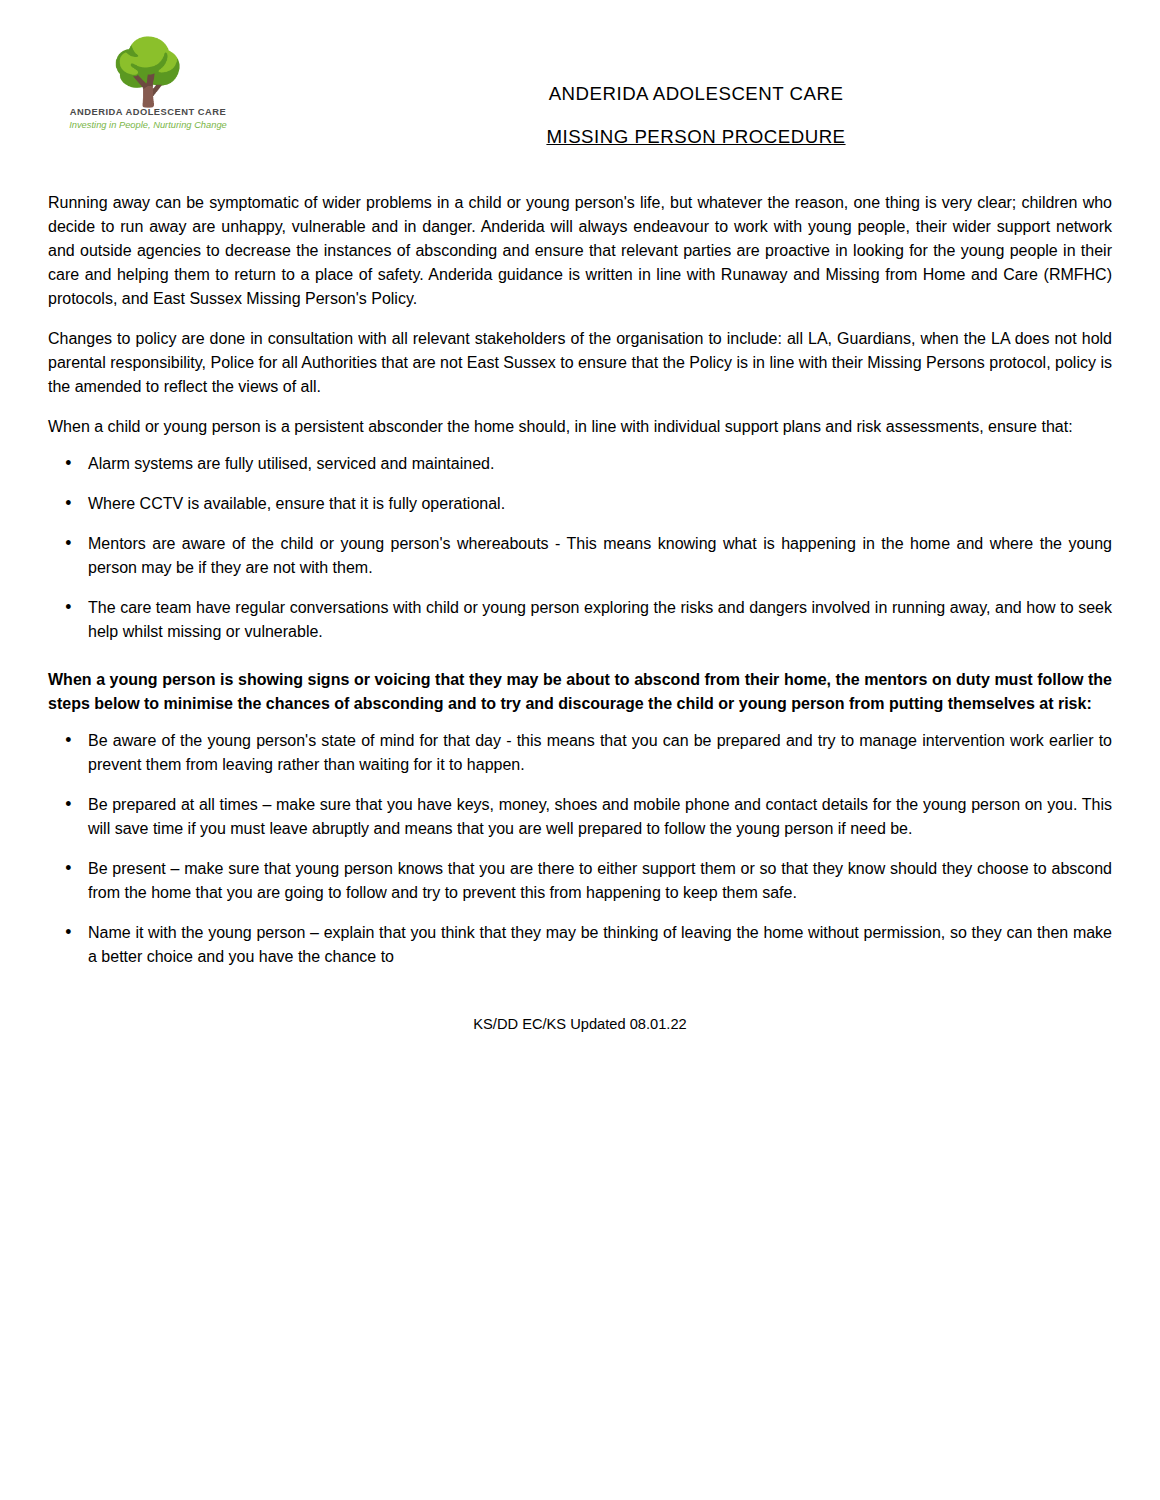🌳
ANDERIDA ADOLESCENT CARE
Investing in People, Nurturing Change
ANDERIDA ADOLESCENT CARE
MISSING PERSON PROCEDURE
Running away can be symptomatic of wider problems in a child or young person's life, but whatever the reason, one thing is very clear; children who decide to run away are unhappy, vulnerable and in danger. Anderida will always endeavour to work with young people, their wider support network and outside agencies to decrease the instances of absconding and ensure that relevant parties are proactive in looking for the young people in their care and helping them to return to a place of safety. Anderida guidance is written in line with Runaway and Missing from Home and Care (RMFHC) protocols, and East Sussex Missing Person's Policy.
Changes to policy are done in consultation with all relevant stakeholders of the organisation to include: all LA, Guardians, when the LA does not hold parental responsibility, Police for all Authorities that are not East Sussex to ensure that the Policy is in line with their Missing Persons protocol, policy is the amended to reflect the views of all.
When a child or young person is a persistent absconder the home should, in line with individual support plans and risk assessments, ensure that:
Alarm systems are fully utilised, serviced and maintained.
Where CCTV is available, ensure that it is fully operational.
Mentors are aware of the child or young person's whereabouts - This means knowing what is happening in the home and where the young person may be if they are not with them.
The care team have regular conversations with child or young person exploring the risks and dangers involved in running away, and how to seek help whilst missing or vulnerable.
When a young person is showing signs or voicing that they may be about to abscond from their home, the mentors on duty must follow the steps below to minimise the chances of absconding and to try and discourage the child or young person from putting themselves at risk:
Be aware of the young person's state of mind for that day - this means that you can be prepared and try to manage intervention work earlier to prevent them from leaving rather than waiting for it to happen.
Be prepared at all times – make sure that you have keys, money, shoes and mobile phone and contact details for the young person on you. This will save time if you must leave abruptly and means that you are well prepared to follow the young person if need be.
Be present – make sure that young person knows that you are there to either support them or so that they know should they choose to abscond from the home that you are going to follow and try to prevent this from happening to keep them safe.
Name it with the young person – explain that you think that they may be thinking of leaving the home without permission, so they can then make a better choice and you have the chance to
KS/DD EC/KS Updated 08.01.22